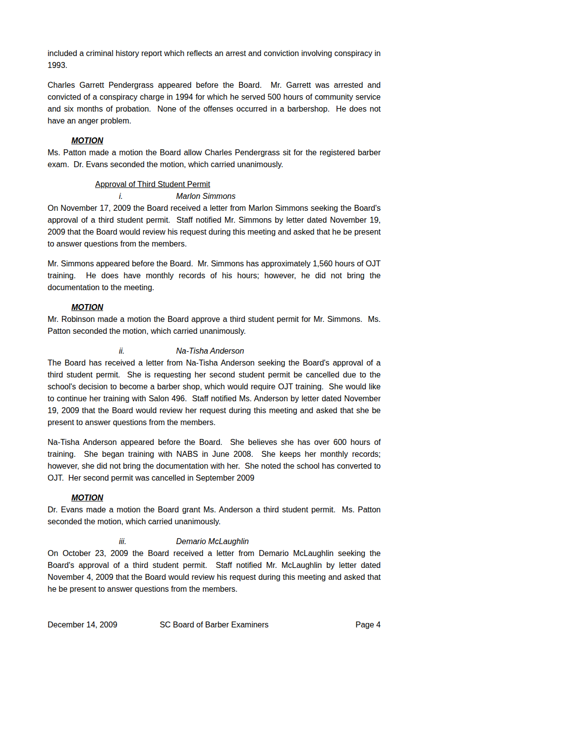included a criminal history report which reflects an arrest and conviction involving conspiracy in 1993.
Charles Garrett Pendergrass appeared before the Board. Mr. Garrett was arrested and convicted of a conspiracy charge in 1994 for which he served 500 hours of community service and six months of probation. None of the offenses occurred in a barbershop. He does not have an anger problem.
MOTION
Ms. Patton made a motion the Board allow Charles Pendergrass sit for the registered barber exam. Dr. Evans seconded the motion, which carried unanimously.
Approval of Third Student Permit
i. Marlon Simmons
On November 17, 2009 the Board received a letter from Marlon Simmons seeking the Board's approval of a third student permit. Staff notified Mr. Simmons by letter dated November 19, 2009 that the Board would review his request during this meeting and asked that he be present to answer questions from the members.
Mr. Simmons appeared before the Board. Mr. Simmons has approximately 1,560 hours of OJT training. He does have monthly records of his hours; however, he did not bring the documentation to the meeting.
MOTION
Mr. Robinson made a motion the Board approve a third student permit for Mr. Simmons. Ms. Patton seconded the motion, which carried unanimously.
ii. Na-Tisha Anderson
The Board has received a letter from Na-Tisha Anderson seeking the Board's approval of a third student permit. She is requesting her second student permit be cancelled due to the school's decision to become a barber shop, which would require OJT training. She would like to continue her training with Salon 496. Staff notified Ms. Anderson by letter dated November 19, 2009 that the Board would review her request during this meeting and asked that she be present to answer questions from the members.
Na-Tisha Anderson appeared before the Board. She believes she has over 600 hours of training. She began training with NABS in June 2008. She keeps her monthly records; however, she did not bring the documentation with her. She noted the school has converted to OJT. Her second permit was cancelled in September 2009
MOTION
Dr. Evans made a motion the Board grant Ms. Anderson a third student permit. Ms. Patton seconded the motion, which carried unanimously.
iii. Demario McLaughlin
On October 23, 2009 the Board received a letter from Demario McLaughlin seeking the Board's approval of a third student permit. Staff notified Mr. McLaughlin by letter dated November 4, 2009 that the Board would review his request during this meeting and asked that he be present to answer questions from the members.
December 14, 2009
SC Board of Barber Examiners
Page 4